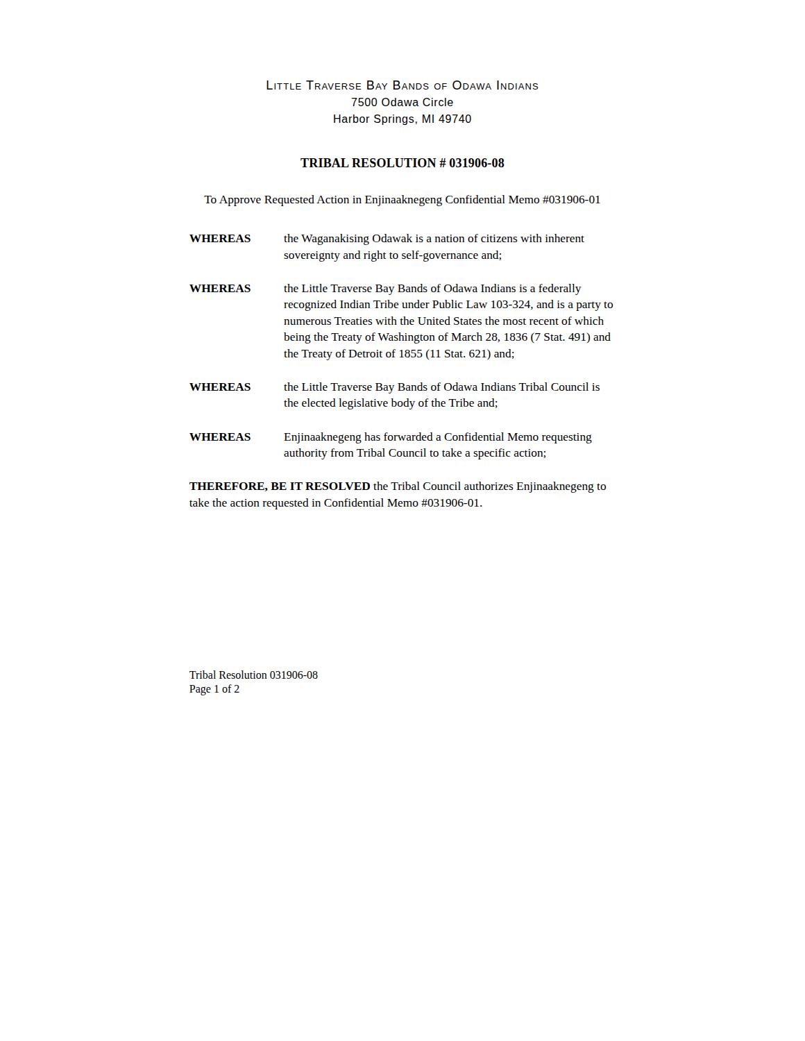Little Traverse Bay Bands of Odawa Indians
7500 Odawa Circle
Harbor Springs, MI 49740
TRIBAL RESOLUTION # 031906-08
To Approve Requested Action in Enjinaaknegeng Confidential Memo #031906-01
WHEREAS
the Waganakising Odawak is a nation of citizens with inherent sovereignty and right to self-governance and;
WHEREAS
the Little Traverse Bay Bands of Odawa Indians is a federally recognized Indian Tribe under Public Law 103-324, and is a party to numerous Treaties with the United States the most recent of which being the Treaty of Washington of March 28, 1836 (7 Stat. 491) and the Treaty of Detroit of 1855 (11 Stat. 621) and;
WHEREAS
the Little Traverse Bay Bands of Odawa Indians Tribal Council is the elected legislative body of the Tribe and;
WHEREAS
Enjinaaknegeng has forwarded a Confidential Memo requesting authority from Tribal Council to take a specific action;
THEREFORE, BE IT RESOLVED the Tribal Council authorizes Enjinaaknegeng to take the action requested in Confidential Memo #031906-01.
Tribal Resolution 031906-08
Page 1 of 2